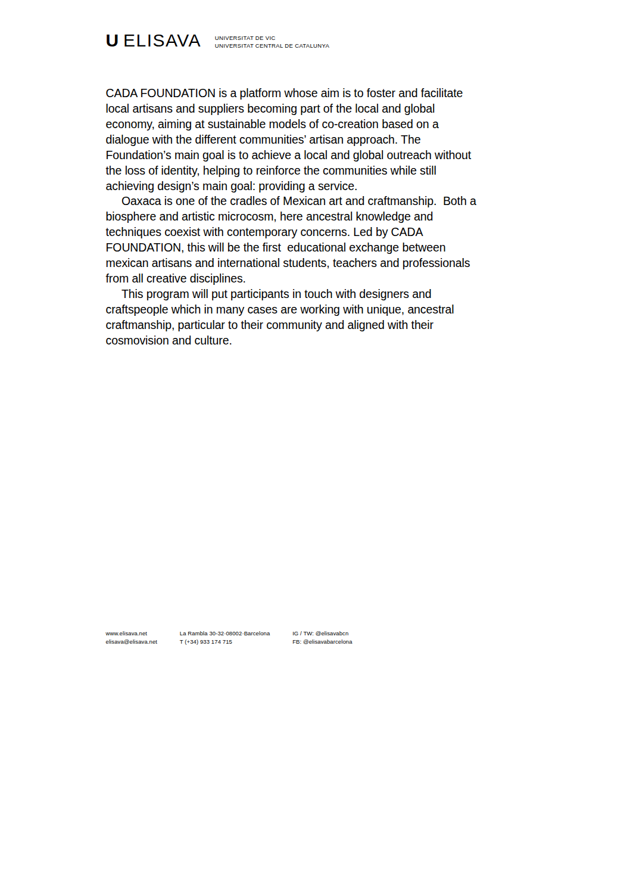UELISAVA
Universitat de Vic
Universitat Central de Catalunya
CADA FOUNDATION is a platform whose aim is to foster and facilitate local artisans and suppliers becoming part of the local and global economy, aiming at sustainable models of co-creation based on a dialogue with the different communities’ artisan approach. The Foundation’s main goal is to achieve a local and global outreach without the loss of identity, helping to reinforce the communities while still achieving design’s main goal: providing a service.
Oaxaca is one of the cradles of Mexican art and craftmanship. Both a biosphere and artistic microcosm, here ancestral knowledge and techniques coexist with contemporary concerns. Led by CADA FOUNDATION, this will be the first educational exchange between mexican artisans and international students, teachers and professionals from all creative disciplines.
This program will put participants in touch with designers and craftspeople which in many cases are working with unique, ancestral craftmanship, particular to their community and aligned with their cosmovision and culture.
www.elisava.net
elisava@elisava.net
La Rambla 30-32·08002·Barcelona
T (+34) 933 174 715
IG / TW: @elisavabcn
FB: @elisavabarcelona